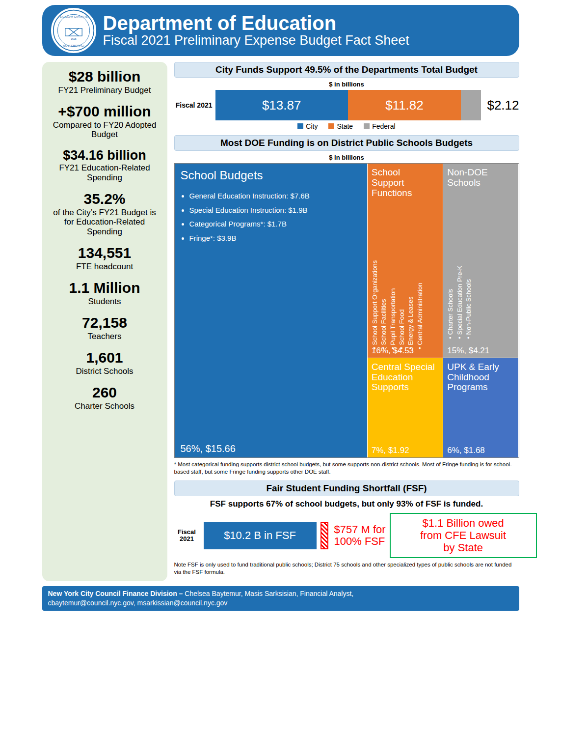SIGILLVM CIVITATIS NOVI EBORACI 1625
Department of Education
Fiscal 2021 Preliminary Expense Budget Fact Sheet
$28 billion
FY21 Preliminary Budget
+$700 million
Compared to FY20 Adopted Budget
$34.16 billion
FY21 Education-Related Spending
35.2%
of the City’s FY21 Budget is
for Education-Related Spending
134,551
FTE headcount
1.1 Million
Students
72,158
Teachers
1,601
District Schools
260
Charter Schools
City Funds Support 49.5% of the Departments Total Budget
$ in billions
Fiscal 2021
$13.87
$11.82
$2.12
City State Federal
Most DOE Funding is on District Public Schools Budgets
$ in billions
School Budgets
General Education Instruction: $7.6B
Special Education Instruction: $1.9B
Categorical Programs*: $1.7B
Fringe*: $3.9B
56%, $15.66
School
Support
Functions
School Support Organizations
School Facilities
Pupil Transportation
School Food
Energy & Leases
Central Administration
16%, $4.53
Central Special
Education
Supports
7%, $1.92
Non-DOE
Schools
Charter Schools
Special Education Pre-K
Non-Public Schools
15%, $4.21
UPK & Early
Childhood
Programs
6%, $1.68
* Most categorical funding supports district school budgets, but some supports non-district schools. Most of Fringe funding is for school-based staff, but some Fringe funding supports other DOE staff.
Fair Student Funding Shortfall (FSF)
FSF supports 67% of school budgets, but only 93% of FSF is funded.
Fiscal
2021
$10.2 B in FSF
$757 M for
100% FSF
$1.1 Billion owed
from CFE Lawsuit
by State
Note FSF is only used to fund traditional public schools; District 75 schools and other specialized types of public schools are not funded via the FSF formula.
New York City Council Finance Division – Chelsea Baytemur, Masis Sarksisian, Financial Analyst,
cbaytemur@council.nyc.gov, msarkissian@council.nyc.gov